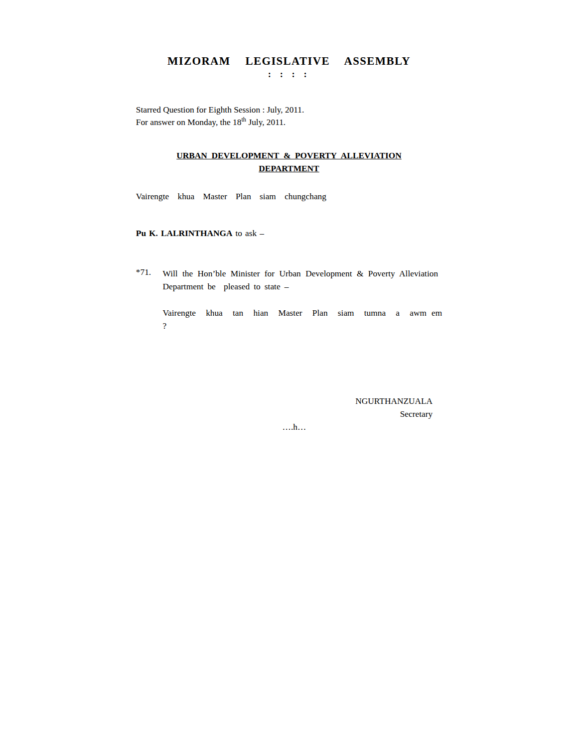MIZORAM LEGISLATIVE ASSEMBLY
: : : :
Starred Question for Eighth Session : July, 2011.
For answer on Monday, the 18th July, 2011.
URBAN DEVELOPMENT & POVERTY ALLEVIATION
DEPARTMENT
Vairengte khua Master Plan siam chungchang
Pu K. LALRINTHANGA to ask –
*71.
Will the Hon’ble Minister for Urban Development & Poverty Alleviation Department be pleased to state –
Vairengte khua tan hian Master Plan siam tumna a awm em ?
NGURTHANZUALA
Secretary
….h…